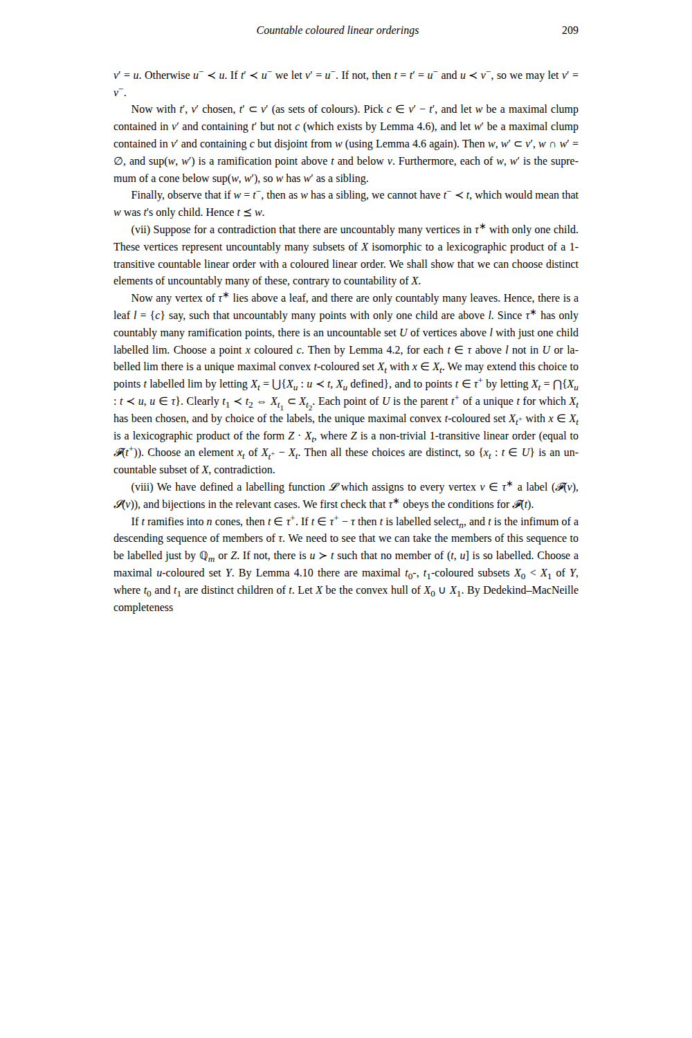Countable coloured linear orderings 209
v′ = u. Otherwise u− ≺ u. If t′ ≺ u− we let v′ = u−. If not, then t = t′ = u− and u ≺ v−, so we may let v′ = v−.
Now with t′, v′ chosen, t′ ⊂ v′ (as sets of colours). Pick c ∈ v′ − t′, and let w be a maximal clump contained in v′ and containing t′ but not c (which exists by Lemma 4.6), and let w′ be a maximal clump contained in v′ and containing c but disjoint from w (using Lemma 4.6 again). Then w, w′ ⊂ v′, w ∩ w′ = ∅, and sup(w, w′) is a ramification point above t and below v. Furthermore, each of w, w′ is the supremum of a cone below sup(w, w′), so w has w′ as a sibling.
Finally, observe that if w = t−, then as w has a sibling, we cannot have t− ≺ t, which would mean that w was t's only child. Hence t ⪯ w.
(vii) Suppose for a contradiction that there are uncountably many vertices in τ∗ with only one child. These vertices represent uncountably many subsets of X isomorphic to a lexicographic product of a 1-transitive countable linear order with a coloured linear order. We shall show that we can choose distinct elements of uncountably many of these, contrary to countability of X.
Now any vertex of τ∗ lies above a leaf, and there are only countably many leaves. Hence, there is a leaf l = {c} say, such that uncountably many points with only one child are above l. Since τ∗ has only countably many ramification points, there is an uncountable set U of vertices above l with just one child labelled lim. Choose a point x coloured c. Then by Lemma 4.2, for each t ∈ τ above l not in U or labelled lim there is a unique maximal convex t-coloured set Xt with x ∈ Xt. We may extend this choice to points t labelled lim by letting Xt = ⋃{Xu : u ≺ t, Xu defined}, and to points t ∈ τ+ by letting Xt = ⋂{Xu : t ≺ u, u ∈ τ}. Clearly t1 ≺ t2 ⇔ Xt1 ⊂ Xt2. Each point of U is the parent t+ of a unique t for which Xt has been chosen, and by choice of the labels, the unique maximal convex t-coloured set Xt+ with x ∈ Xt is a lexicographic product of the form Z · Xt, where Z is a non-trivial 1-transitive linear order (equal to 𝓕(t+)). Choose an element xt of Xt+ − Xt. Then all these choices are distinct, so {xt : t ∈ U} is an uncountable subset of X, contradiction.
(viii) We have defined a labelling function 𝓛 which assigns to every vertex v ∈ τ∗ a label (𝓕(v), 𝓢(v)), and bijections in the relevant cases. We first check that τ∗ obeys the conditions for 𝓕(t).
If t ramifies into n cones, then t ∈ τ+. If t ∈ τ+ − τ then t is labelled selectn, and t is the infimum of a descending sequence of members of τ. We need to see that we can take the members of this sequence to be labelled just by ℚm or Z. If not, there is u ≻ t such that no member of (t, u] is so labelled. Choose a maximal u-coloured set Y. By Lemma 4.10 there are maximal t0-, t1-coloured subsets X0 < X1 of Y, where t0 and t1 are distinct children of t. Let X be the convex hull of X0 ∪ X1. By Dedekind–MacNeille completeness